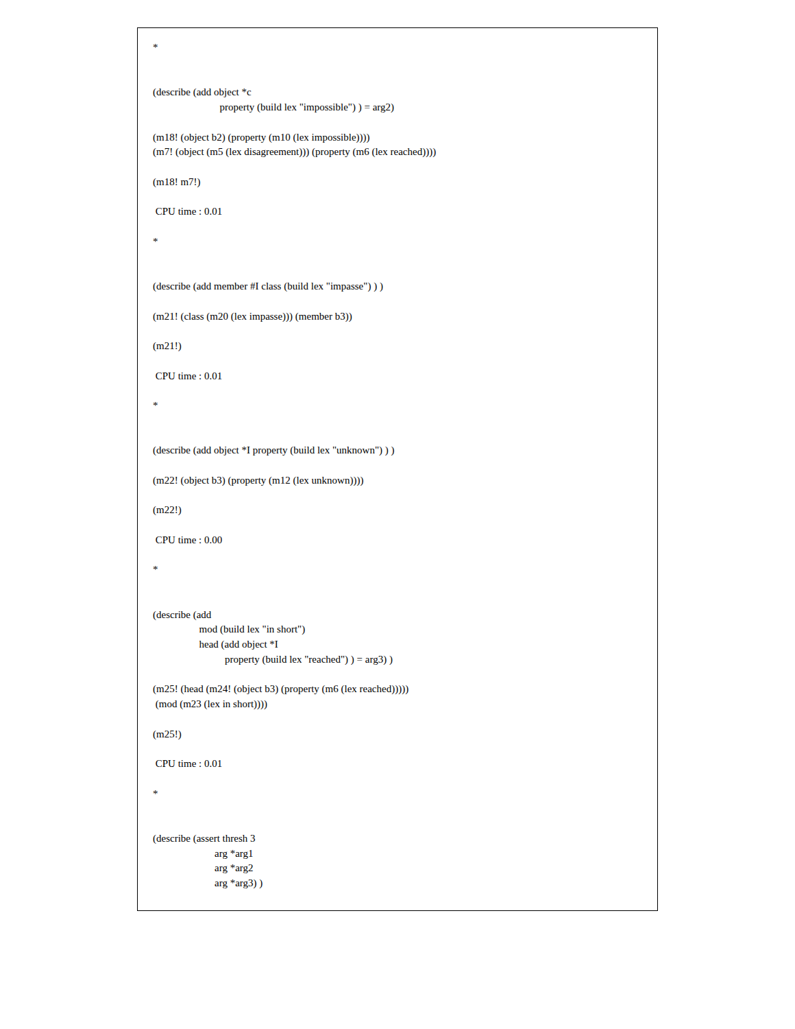*


(describe (add object *c
                          property (build lex "impossible") ) = arg2)

(m18! (object b2) (property (m10 (lex impossible))))
(m7! (object (m5 (lex disagreement))) (property (m6 (lex reached))))

(m18! m7!)

 CPU time : 0.01

*


(describe (add member #I class (build lex "impasse") ) )

(m21! (class (m20 (lex impasse))) (member b3))

(m21!)

 CPU time : 0.01

*


(describe (add object *I property (build lex "unknown") ) )

(m22! (object b3) (property (m12 (lex unknown))))

(m22!)

 CPU time : 0.00

*


(describe (add
                  mod (build lex "in short")
                  head (add object *I
                            property (build lex "reached") ) = arg3) )

(m25! (head (m24! (object b3) (property (m6 (lex reached)))))
 (mod (m23 (lex in short))))

(m25!)

 CPU time : 0.01

*


(describe (assert thresh 3
                        arg *arg1
                        arg *arg2
                        arg *arg3) )